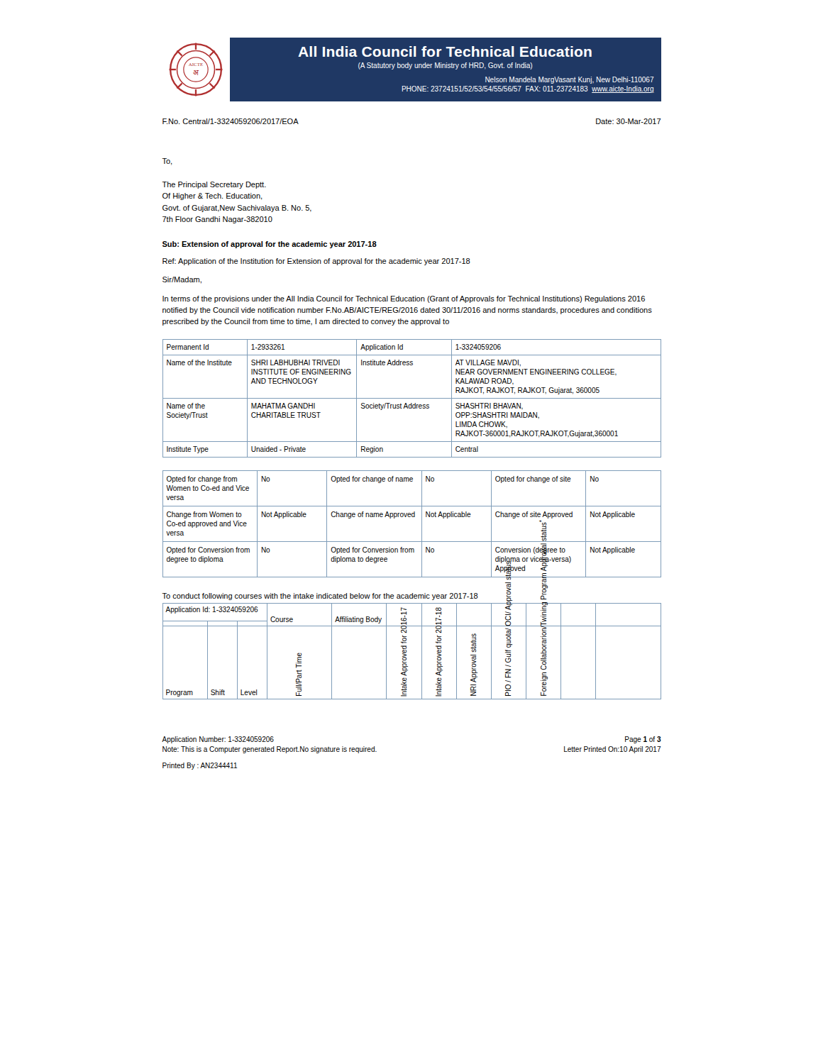All India Council for Technical Education
(A Statutory body under Ministry of HRD, Govt. of India)
Nelson Mandela MargVasant Kunj, New Delhi-110067
PHONE: 23724151/52/53/54/55/56/57 FAX: 011-23724183 www.aicte-India.org
F.No. Central/1-3324059206/2017/EOA
Date: 30-Mar-2017
To,
The Principal Secretary Deptt.
Of Higher & Tech. Education,
Govt. of Gujarat,New Sachivalaya B. No. 5,
7th Floor Gandhi Nagar-382010
Sub: Extension of approval for the academic year 2017-18
Ref: Application of the Institution for Extension of approval for the academic year 2017-18
Sir/Madam,
In terms of the provisions under the All India Council for Technical Education (Grant of Approvals for Technical Institutions) Regulations 2016 notified by the Council vide notification number F.No.AB/AICTE/REG/2016 dated 30/11/2016 and norms standards, procedures and conditions prescribed by the Council from time to time, I am directed to convey the approval to
| Permanent Id | 1-2933261 | Application Id | 1-3324059206 |
| Name of the Institute | SHRI LABHUBHAI TRIVEDI INSTITUTE OF ENGINEERING AND TECHNOLOGY | Institute Address | AT VILLAGE MAVDI, NEAR GOVERNMENT ENGINEERING COLLEGE, KALAWAD ROAD, RAJKOT, RAJKOT, RAJKOT, Gujarat, 360005 |
| Name of the Society/Trust | MAHATMA GANDHI CHARITABLE TRUST | Society/Trust Address | SHASHTRI BHAVAN, OPP:SHASHTRI MAIDAN, LIMDA CHOWK, RAJKOT-360001,RAJKOT,RAJKOT,Gujarat,360001 |
| Institute Type | Unaided - Private | Region | Central |
| Opted for change from Women to Co-ed and Vice versa | No | Opted for change of name | No | Opted for change of site | No |
| Change from Women to Co-ed approved and Vice versa | Not Applicable | Change of name Approved | Not Applicable | Change of site Approved | Not Applicable |
| Opted for Conversion from degree to diploma | No | Opted for Conversion from diploma to degree | No | Conversion (degree to diploma or vice-a-versa) Approved | Not Applicable |
To conduct following courses with the intake indicated below for the academic year 2017-18
| Application Id: 1-3324059206 | Course | Affiliating Body | | | | | | | |
| Program | Shift | Level | Full/Part Time | | Intake Approved for 2016-17 | Intake Approved for 2017-18 | NRI Approval status | PIO / FN / Gulf quota/ OCI/ Approval status | Foreign Collaborarion/Twining Program Approval status * | | |
Application Number: 1-3324059206
Note: This is a Computer generated Report.No signature is required.
Page 1 of 3
Letter Printed On:10 April 2017
Printed By : AN2344411